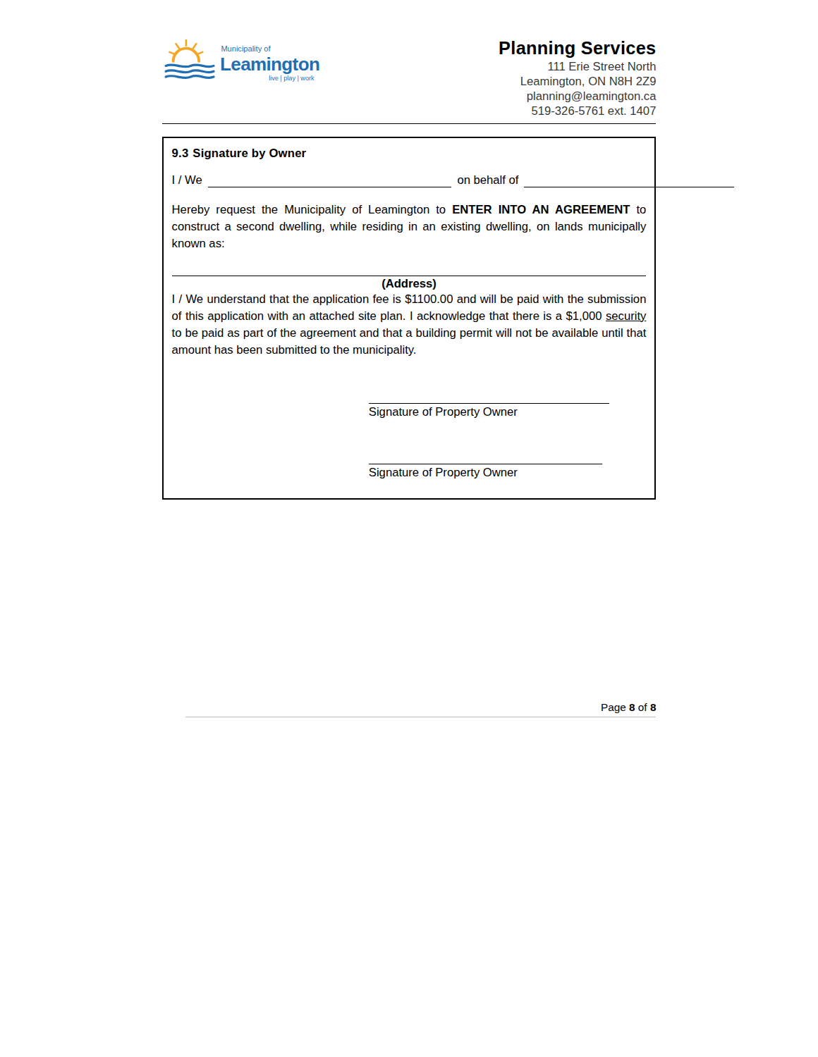Municipality of Leamington live | play | work
Planning Services
111 Erie Street North
Leamington, ON N8H 2Z9
planning@leamington.ca
519-326-5761 ext. 1407
9.3 Signature by Owner
I / We on behalf of
Hereby request the Municipality of Leamington to ENTER INTO AN AGREEMENT to construct a second dwelling, while residing in an existing dwelling, on lands municipally known as:
(Address)
I / We understand that the application fee is $1100.00 and will be paid with the submission of this application with an attached site plan. I acknowledge that there is a $1,000 security to be paid as part of the agreement and that a building permit will not be available until that amount has been submitted to the municipality.
Signature of Property Owner
Signature of Property Owner
Page 8 of 8